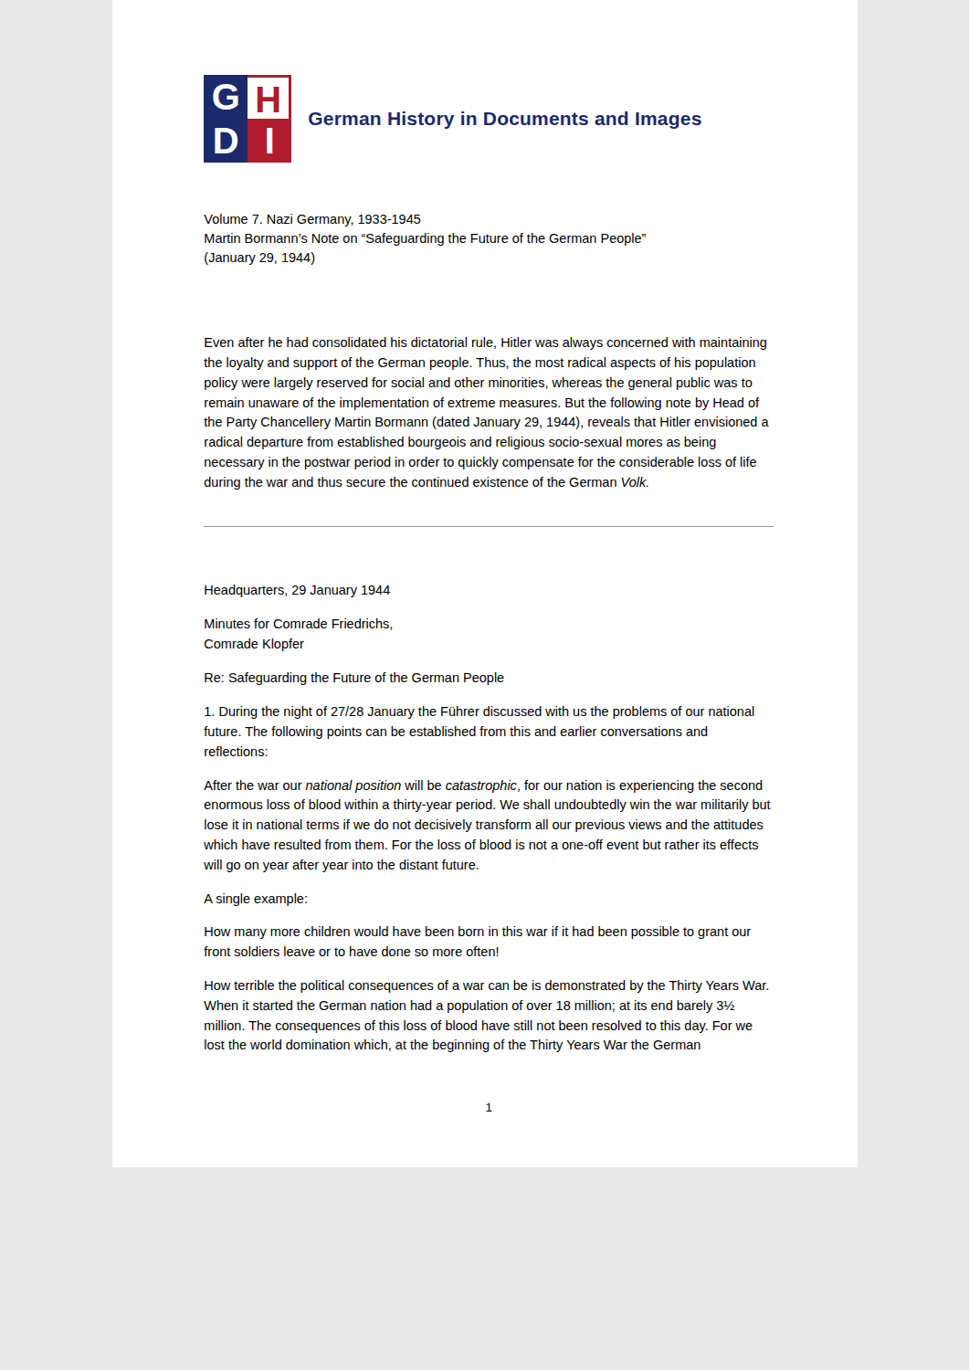G
H
D
I
German History in Documents and Images
Volume 7. Nazi Germany, 1933-1945
Martin Bormann’s Note on “Safeguarding the Future of the German People”
(January 29, 1944)
Even after he had consolidated his dictatorial rule, Hitler was always concerned with maintaining the loyalty and support of the German people. Thus, the most radical aspects of his population policy were largely reserved for social and other minorities, whereas the general public was to remain unaware of the implementation of extreme measures. But the following note by Head of the Party Chancellery Martin Bormann (dated January 29, 1944), reveals that Hitler envisioned a radical departure from established bourgeois and religious socio-sexual mores as being necessary in the postwar period in order to quickly compensate for the considerable loss of life during the war and thus secure the continued existence of the German Volk.
Headquarters, 29 January 1944
Minutes for Comrade Friedrichs,
Comrade Klopfer
Re: Safeguarding the Future of the German People
1. During the night of 27/28 January the Führer discussed with us the problems of our national future. The following points can be established from this and earlier conversations and reflections:
After the war our national position will be catastrophic, for our nation is experiencing the second enormous loss of blood within a thirty-year period. We shall undoubtedly win the war militarily but lose it in national terms if we do not decisively transform all our previous views and the attitudes which have resulted from them. For the loss of blood is not a one-off event but rather its effects will go on year after year into the distant future.
A single example:
How many more children would have been born in this war if it had been possible to grant our front soldiers leave or to have done so more often!
How terrible the political consequences of a war can be is demonstrated by the Thirty Years War. When it started the German nation had a population of over 18 million; at its end barely 3½ million. The consequences of this loss of blood have still not been resolved to this day. For we lost the world domination which, at the beginning of the Thirty Years War the German
1